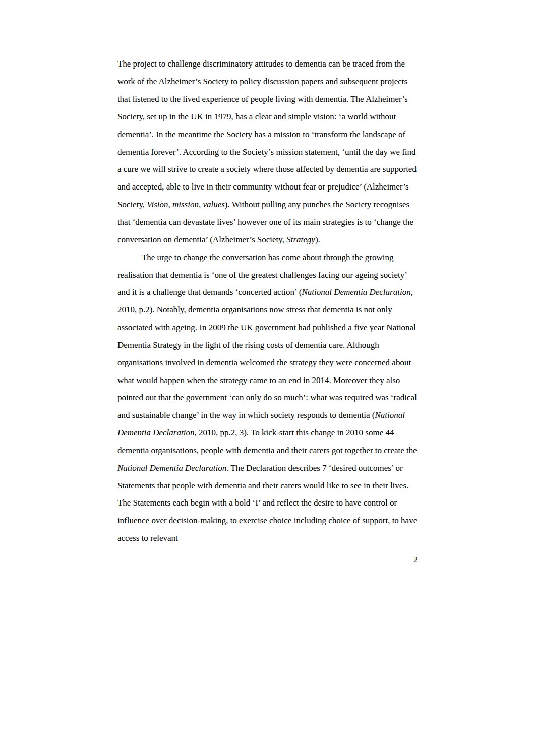The project to challenge discriminatory attitudes to dementia can be traced from the work of the Alzheimer’s Society to policy discussion papers and subsequent projects that listened to the lived experience of people living with dementia. The Alzheimer’s Society, set up in the UK in 1979, has a clear and simple vision: ‘a world without dementia’. In the meantime the Society has a mission to ‘transform the landscape of dementia forever’. According to the Society’s mission statement, ‘until the day we find a cure we will strive to create a society where those affected by dementia are supported and accepted, able to live in their community without fear or prejudice’ (Alzheimer’s Society, Vision, mission, values). Without pulling any punches the Society recognises that ‘dementia can devastate lives’ however one of its main strategies is to ‘change the conversation on dementia’ (Alzheimer’s Society, Strategy).
The urge to change the conversation has come about through the growing realisation that dementia is ‘one of the greatest challenges facing our ageing society’ and it is a challenge that demands ‘concerted action’ (National Dementia Declaration, 2010, p.2). Notably, dementia organisations now stress that dementia is not only associated with ageing. In 2009 the UK government had published a five year National Dementia Strategy in the light of the rising costs of dementia care. Although organisations involved in dementia welcomed the strategy they were concerned about what would happen when the strategy came to an end in 2014. Moreover they also pointed out that the government ‘can only do so much’: what was required was ‘radical and sustainable change’ in the way in which society responds to dementia (National Dementia Declaration, 2010, pp.2, 3). To kick-start this change in 2010 some 44 dementia organisations, people with dementia and their carers got together to create the National Dementia Declaration. The Declaration describes 7 ‘desired outcomes’ or Statements that people with dementia and their carers would like to see in their lives. The Statements each begin with a bold ‘I’ and reflect the desire to have control or influence over decision-making, to exercise choice including choice of support, to have access to relevant
2